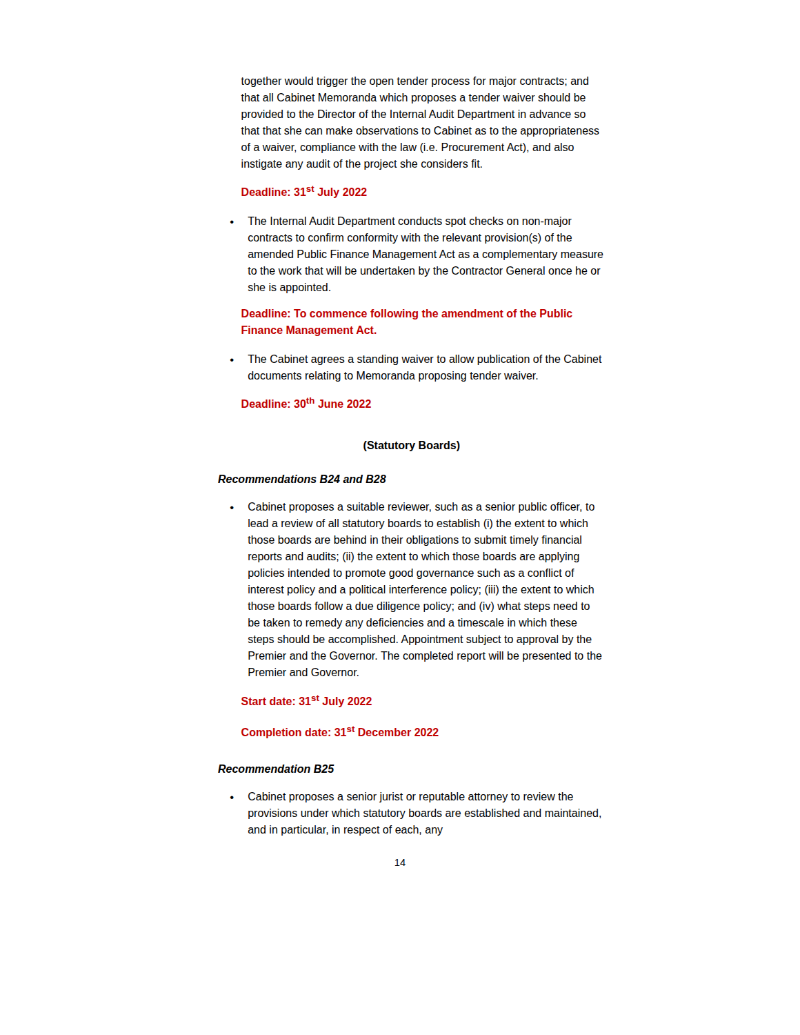together would trigger the open tender process for major contracts; and that all Cabinet Memoranda which proposes a tender waiver should be provided to the Director of the Internal Audit Department in advance so that that she can make observations to Cabinet as to the appropriateness of a waiver, compliance with the law (i.e. Procurement Act), and also instigate any audit of the project she considers fit.
Deadline: 31st July 2022
The Internal Audit Department conducts spot checks on non-major contracts to confirm conformity with the relevant provision(s) of the amended Public Finance Management Act as a complementary measure to the work that will be undertaken by the Contractor General once he or she is appointed.
Deadline: To commence following the amendment of the Public Finance Management Act.
The Cabinet agrees a standing waiver to allow publication of the Cabinet documents relating to Memoranda proposing tender waiver.
Deadline: 30th June 2022
(Statutory Boards)
Recommendations B24 and B28
Cabinet proposes a suitable reviewer, such as a senior public officer, to lead a review of all statutory boards to establish (i) the extent to which those boards are behind in their obligations to submit timely financial reports and audits; (ii) the extent to which those boards are applying policies intended to promote good governance such as a conflict of interest policy and a political interference policy; (iii) the extent to which those boards follow a due diligence policy; and (iv) what steps need to be taken to remedy any deficiencies and a timescale in which these steps should be accomplished. Appointment subject to approval by the Premier and the Governor. The completed report will be presented to the Premier and Governor.
Start date: 31st July 2022
Completion date: 31st December 2022
Recommendation B25
Cabinet proposes a senior jurist or reputable attorney to review the provisions under which statutory boards are established and maintained, and in particular, in respect of each, any
14